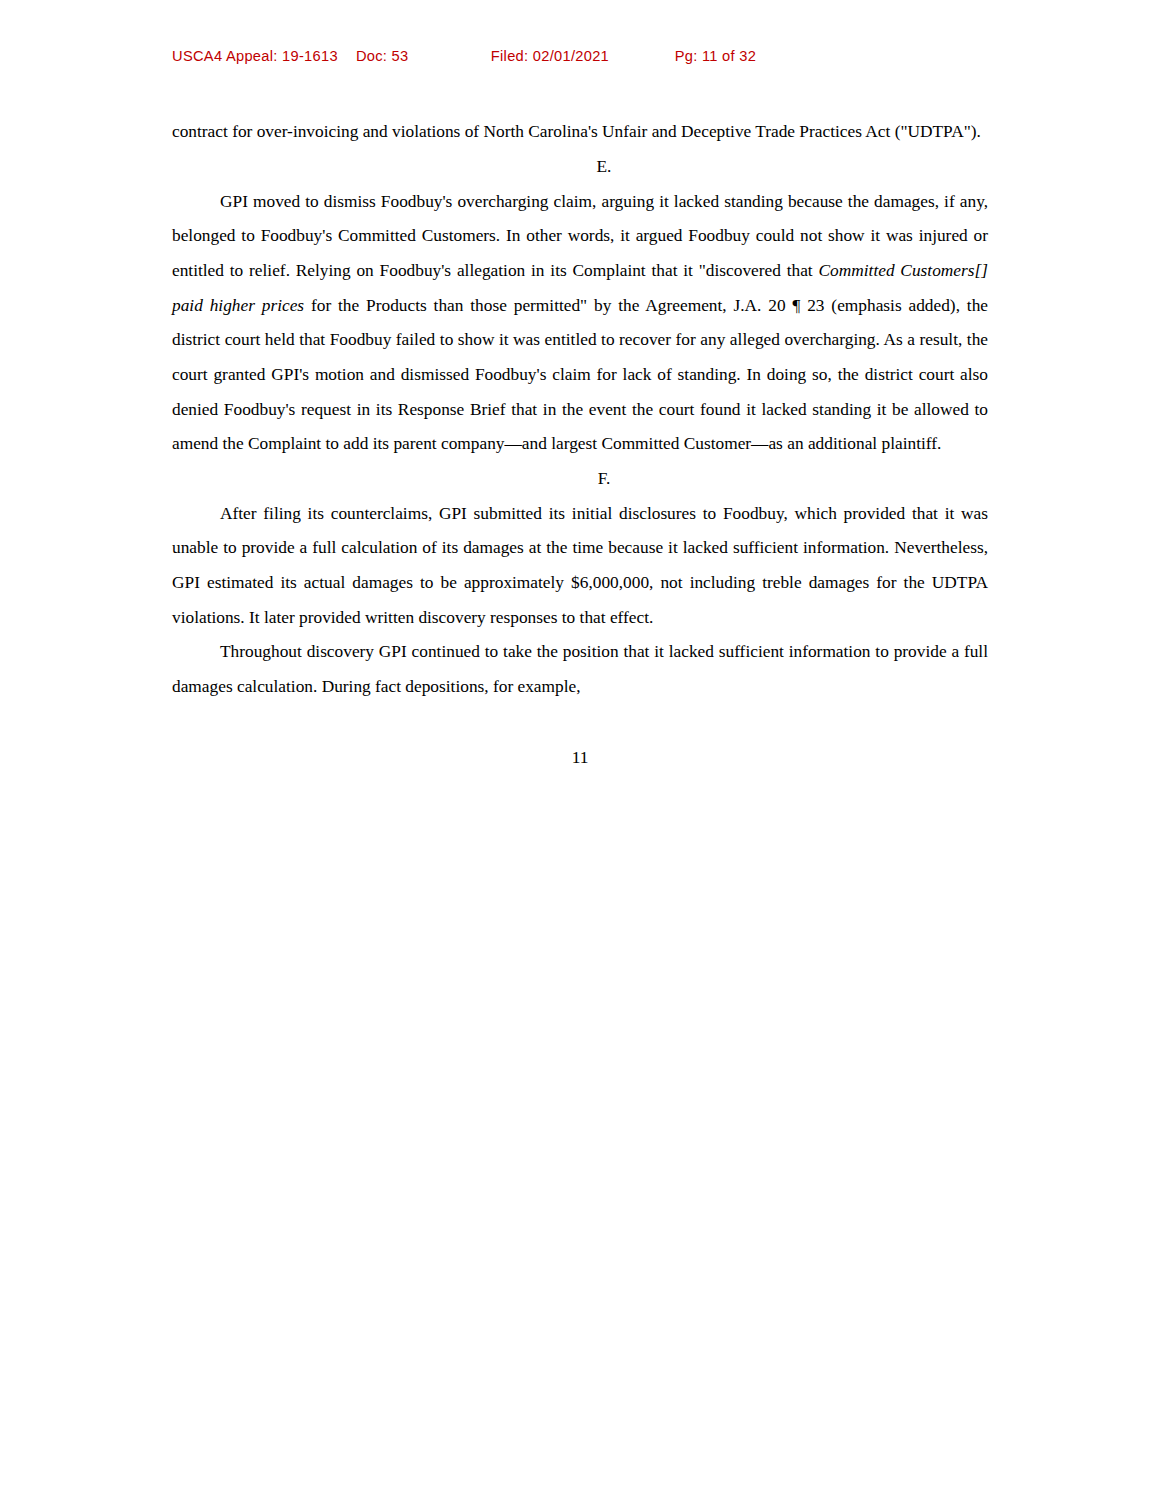USCA4 Appeal: 19-1613 Doc: 53 Filed: 02/01/2021 Pg: 11 of 32
contract for over-invoicing and violations of North Carolina's Unfair and Deceptive Trade Practices Act ("UDTPA").
E.
GPI moved to dismiss Foodbuy's overcharging claim, arguing it lacked standing because the damages, if any, belonged to Foodbuy's Committed Customers. In other words, it argued Foodbuy could not show it was injured or entitled to relief. Relying on Foodbuy's allegation in its Complaint that it "discovered that Committed Customers[] paid higher prices for the Products than those permitted" by the Agreement, J.A. 20 ¶ 23 (emphasis added), the district court held that Foodbuy failed to show it was entitled to recover for any alleged overcharging. As a result, the court granted GPI's motion and dismissed Foodbuy's claim for lack of standing. In doing so, the district court also denied Foodbuy's request in its Response Brief that in the event the court found it lacked standing it be allowed to amend the Complaint to add its parent company—and largest Committed Customer—as an additional plaintiff.
F.
After filing its counterclaims, GPI submitted its initial disclosures to Foodbuy, which provided that it was unable to provide a full calculation of its damages at the time because it lacked sufficient information. Nevertheless, GPI estimated its actual damages to be approximately $6,000,000, not including treble damages for the UDTPA violations. It later provided written discovery responses to that effect.
Throughout discovery GPI continued to take the position that it lacked sufficient information to provide a full damages calculation. During fact depositions, for example,
11